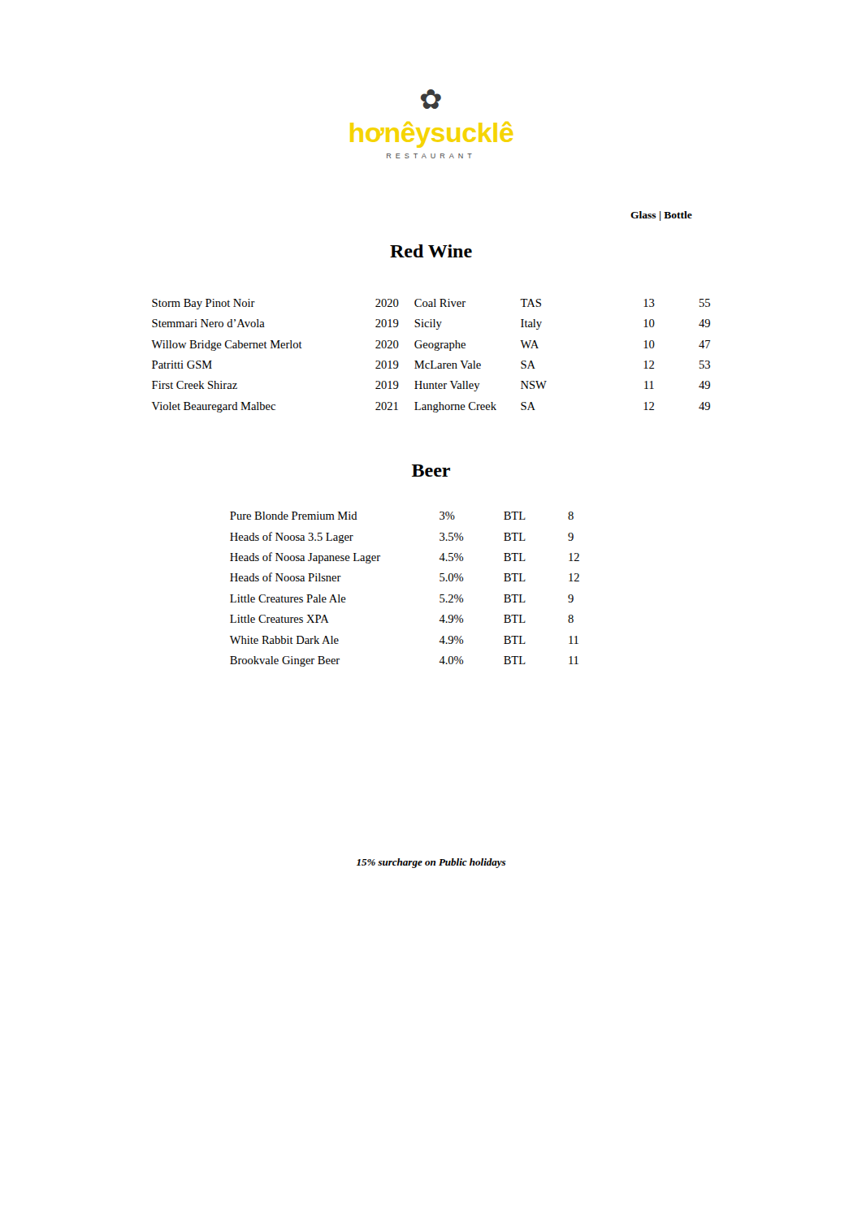✿
hơnêysucklê
RESTAURANT
Glass | Bottle
Red Wine
| Storm Bay Pinot Noir | 2020 | Coal River | TAS | 13 | 55 |
| Stemmari Nero d’Avola | 2019 | Sicily | Italy | 10 | 49 |
| Willow Bridge Cabernet Merlot | 2020 | Geographe | WA | 10 | 47 |
| Patritti GSM | 2019 | McLaren Vale | SA | 12 | 53 |
| First Creek Shiraz | 2019 | Hunter Valley | NSW | 11 | 49 |
| Violet Beauregard Malbec | 2021 | Langhorne Creek | SA | 12 | 49 |
Beer
| Pure Blonde Premium Mid | 3% | BTL | 8 |
| Heads of Noosa 3.5 Lager | 3.5% | BTL | 9 |
| Heads of Noosa Japanese Lager | 4.5% | BTL | 12 |
| Heads of Noosa Pilsner | 5.0% | BTL | 12 |
| Little Creatures Pale Ale | 5.2% | BTL | 9 |
| Little Creatures XPA | 4.9% | BTL | 8 |
| White Rabbit Dark Ale | 4.9% | BTL | 11 |
| Brookvale Ginger Beer | 4.0% | BTL | 11 |
15% surcharge on Public holidays